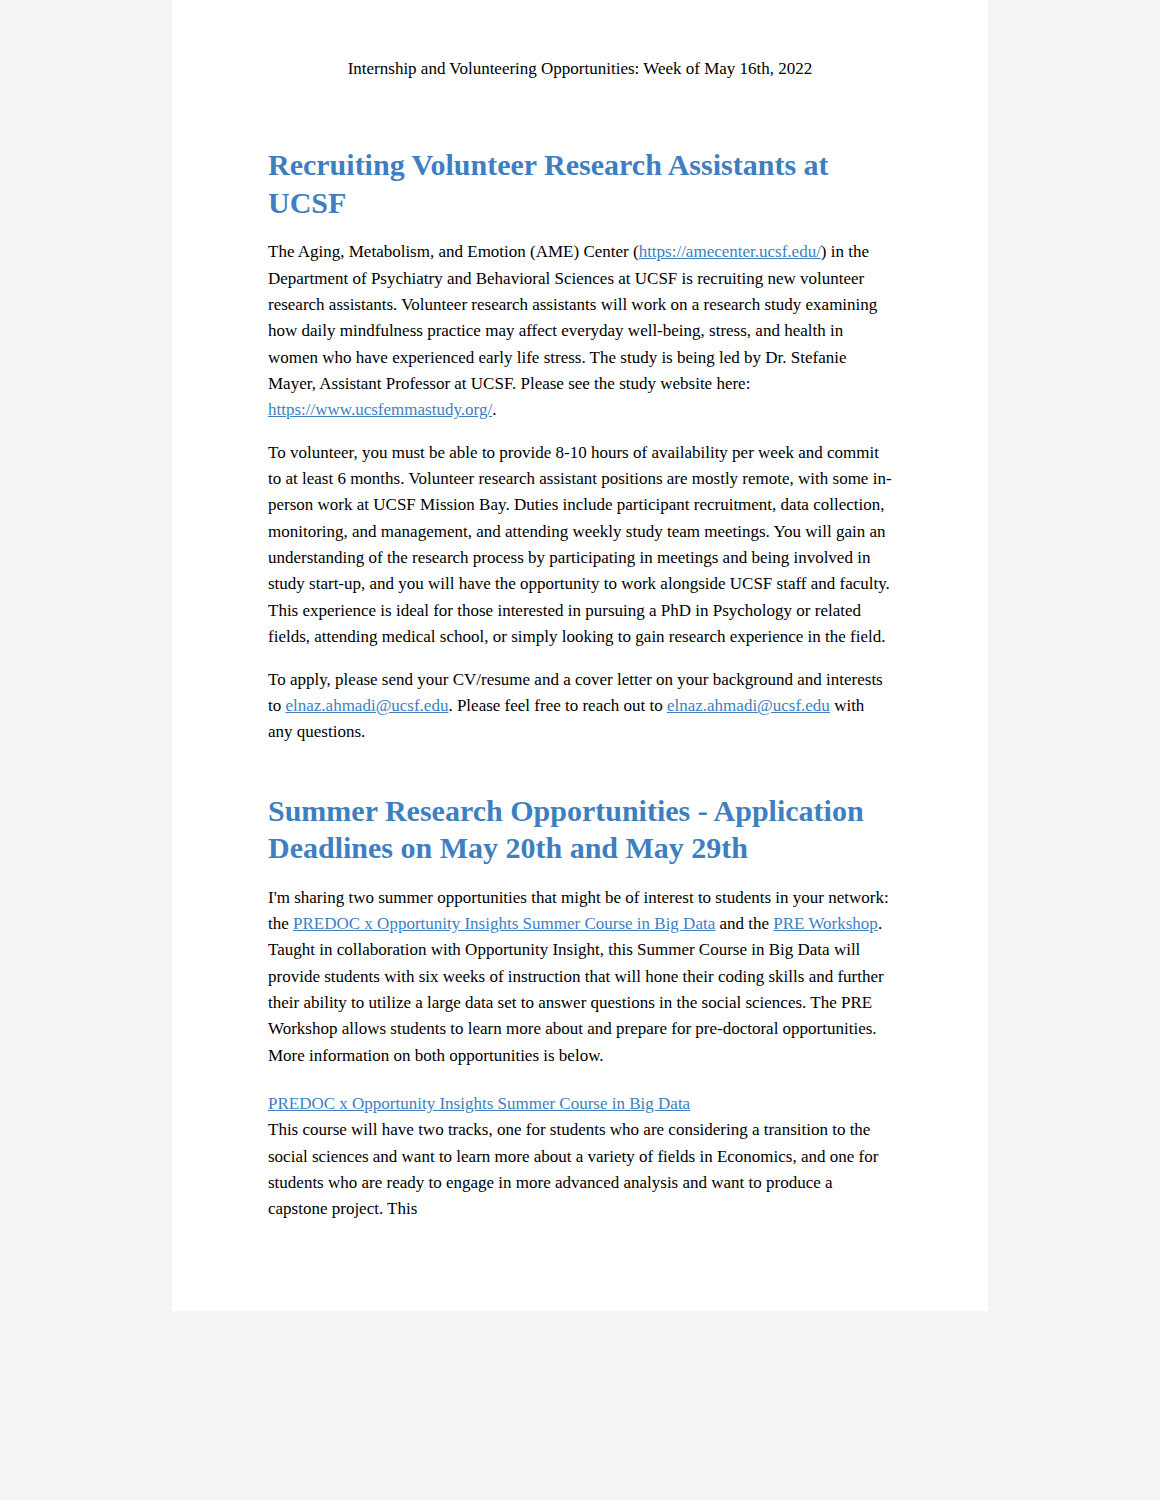Internship and Volunteering Opportunities: Week of May 16th, 2022
Recruiting Volunteer Research Assistants at UCSF
The Aging, Metabolism, and Emotion (AME) Center (https://amecenter.ucsf.edu/) in the Department of Psychiatry and Behavioral Sciences at UCSF is recruiting new volunteer research assistants. Volunteer research assistants will work on a research study examining how daily mindfulness practice may affect everyday well-being, stress, and health in women who have experienced early life stress. The study is being led by Dr. Stefanie Mayer, Assistant Professor at UCSF. Please see the study website here: https://www.ucsfemmastudy.org/.
To volunteer, you must be able to provide 8-10 hours of availability per week and commit to at least 6 months. Volunteer research assistant positions are mostly remote, with some in-person work at UCSF Mission Bay. Duties include participant recruitment, data collection, monitoring, and management, and attending weekly study team meetings. You will gain an understanding of the research process by participating in meetings and being involved in study start-up, and you will have the opportunity to work alongside UCSF staff and faculty. This experience is ideal for those interested in pursuing a PhD in Psychology or related fields, attending medical school, or simply looking to gain research experience in the field.
To apply, please send your CV/resume and a cover letter on your background and interests to elnaz.ahmadi@ucsf.edu. Please feel free to reach out to elnaz.ahmadi@ucsf.edu with any questions.
Summer Research Opportunities - Application Deadlines on May 20th and May 29th
I'm sharing two summer opportunities that might be of interest to students in your network: the PREDOC x Opportunity Insights Summer Course in Big Data and the PRE Workshop. Taught in collaboration with Opportunity Insight, this Summer Course in Big Data will provide students with six weeks of instruction that will hone their coding skills and further their ability to utilize a large data set to answer questions in the social sciences. The PRE Workshop allows students to learn more about and prepare for pre-doctoral opportunities. More information on both opportunities is below.
PREDOC x Opportunity Insights Summer Course in Big Data
This course will have two tracks, one for students who are considering a transition to the social sciences and want to learn more about a variety of fields in Economics, and one for students who are ready to engage in more advanced analysis and want to produce a capstone project. This